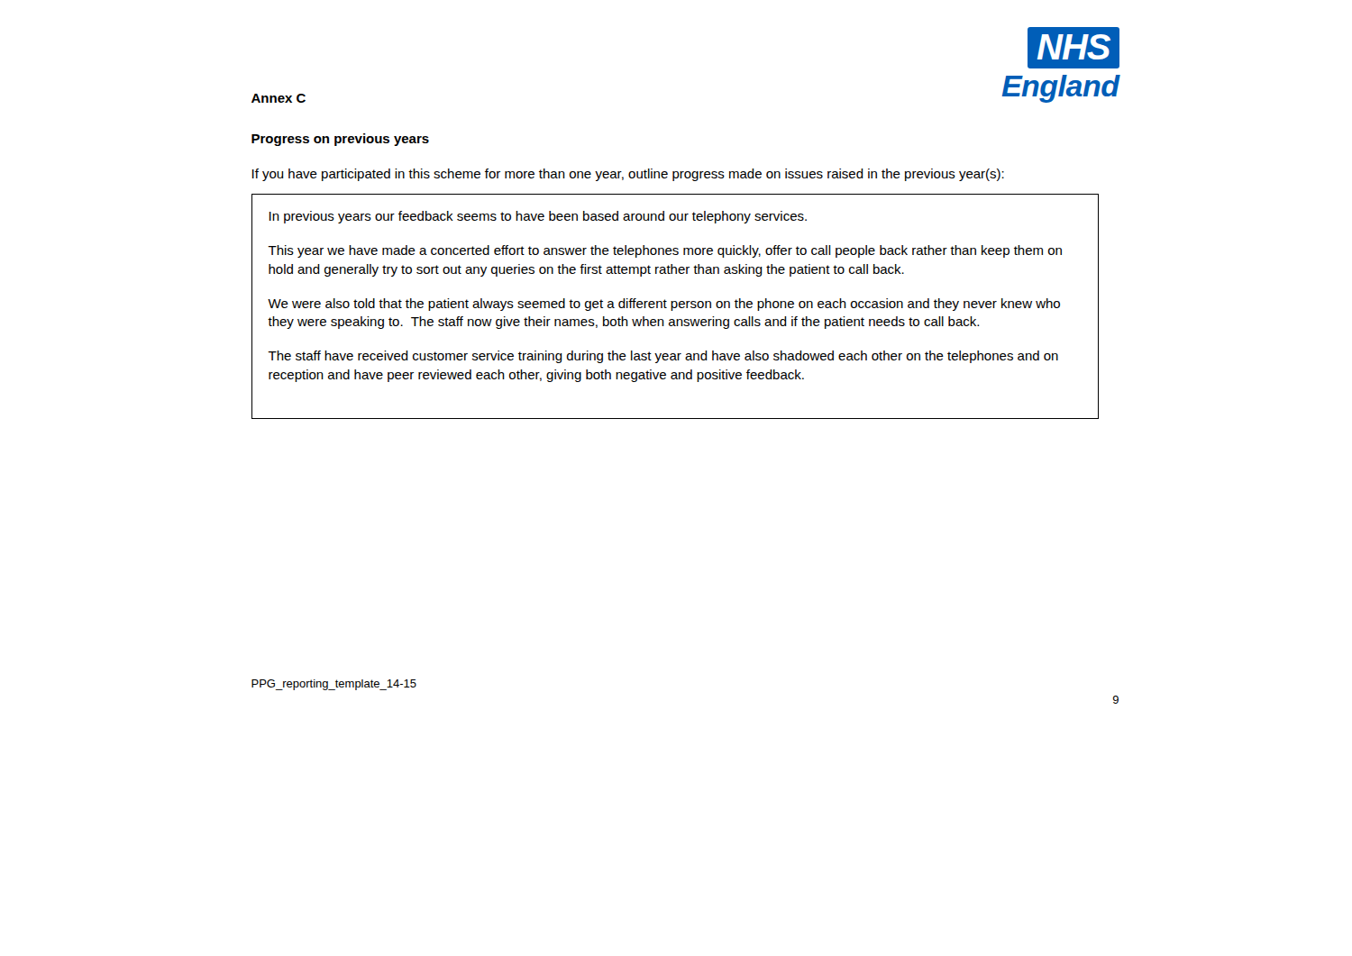NHS England
Annex C
Progress on previous years
If you have participated in this scheme for more than one year, outline progress made on issues raised in the previous year(s):
In previous years our feedback seems to have been based around our telephony services.
This year we have made a concerted effort to answer the telephones more quickly, offer to call people back rather than keep them on hold and generally try to sort out any queries on the first attempt rather than asking the patient to call back.
We were also told that the patient always seemed to get a different person on the phone on each occasion and they never knew who they were speaking to. The staff now give their names, both when answering calls and if the patient needs to call back.
The staff have received customer service training during the last year and have also shadowed each other on the telephones and on reception and have peer reviewed each other, giving both negative and positive feedback.
PPG_reporting_template_14-15
9